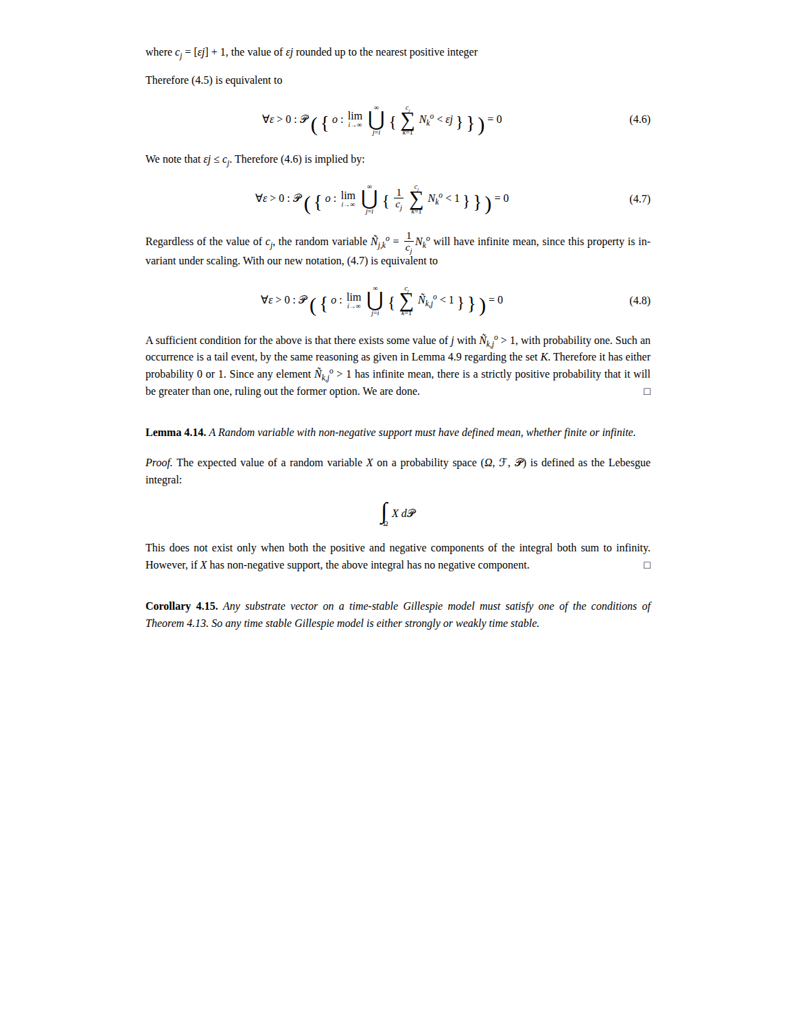where cj = [εj] + 1, the value of εj rounded up to the nearest positive integer
Therefore (4.5) is equivalent to
∀ε > 0 : 𝒫 ( { o : lim i→∞ ∞⋃j=i { cj∑k=1 Nko < εj } } ) = 0
(4.6)
We note that εj ≤ cj. Therefore (4.6) is implied by:
∀ε > 0 : 𝒫 ( { o : lim i→∞ ∞⋃j=i { 1 cj cj∑k=1 Nko < 1 } } ) = 0
(4.7)
Regardless of the value of cj, the random variable Ñj,ko = 1 cj Nko will have infinite mean, since this property is invariant under scaling. With our new notation, (4.7) is equivalent to
∀ε > 0 : 𝒫 ( { o : lim i→∞ ∞⋃j=i { cj∑k=1 Ñk,jo < 1 } } ) = 0
(4.8)
A sufficient condition for the above is that there exists some value of j with Ñk,jo > 1, with probability one. Such an occurrence is a tail event, by the same reasoning as given in Lemma 4.9 regarding the set K. Therefore it has either probability 0 or 1. Since any element Ñk,jo > 1 has infinite mean, there is a strictly positive probability that it will be greater than one, ruling out the former option. We are done. □
Lemma 4.14. A Random variable with non-negative support must have defined mean, whether finite or infinite.
Proof. The expected value of a random variable X on a probability space (Ω, ℱ, 𝒫) is defined as the Lebesgue integral:
∫Ω X d𝒫
This does not exist only when both the positive and negative components of the integral both sum to infinity. However, if X has non-negative support, the above integral has no negative component. □
Corollary 4.15. Any substrate vector on a time-stable Gillespie model must satisfy one of the conditions of Theorem 4.13. So any time stable Gillespie model is either strongly or weakly time stable.